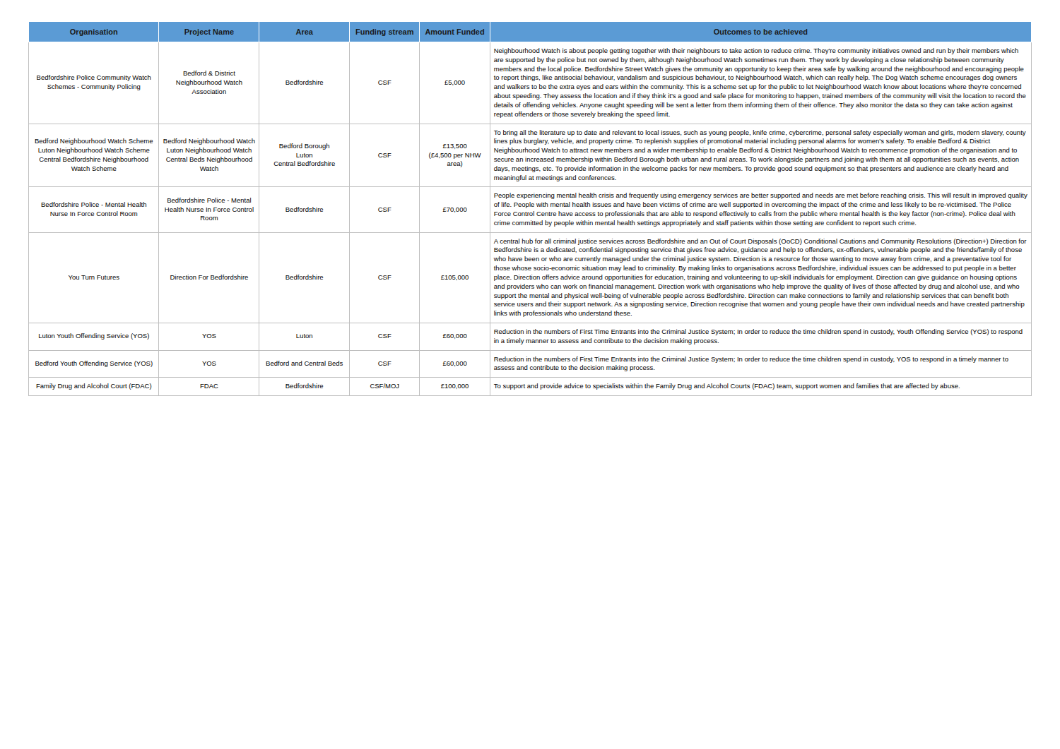| Organisation | Project Name | Area | Funding stream | Amount Funded | Outcomes to be achieved |
| --- | --- | --- | --- | --- | --- |
| Bedfordshire Police Community Watch Schemes - Community Policing | Bedford & District Neighbourhood Watch Association | Bedfordshire | CSF | £5,000 | Neighbourhood Watch is about people getting together with their neighbours to take action to reduce crime. They're community initiatives owned and run by their members which are supported by the police but not owned by them, although Neighbourhood Watch sometimes run them. They work by developing a close relationship between community members and the local police. Bedfordshire Street Watch gives the ommunity an opportunity to keep their area safe by walking around the neighbourhood and encouraging people to report things, like antisocial behaviour, vandalism and suspicious behaviour, to Neighbourhood Watch, which can really help. The Dog Watch scheme encourages dog owners and walkers to be the extra eyes and ears within the community. This is a scheme set up for the public to let Neighbourhood Watch know about locations where they're concerned about speeding. They assess the location and if they think it's a good and safe place for monitoring to happen, trained members of the community will visit the location to record the details of offending vehicles. Anyone caught speeding will be sent a letter from them informing them of their offence. They also monitor the data so they can take action against repeat offenders or those severely breaking the speed limit. |
| Bedford Neighbourhood Watch Scheme Luton Neighbourhood Watch Scheme Central Bedfordshire Neighbourhood Watch Scheme | Bedford Neighbourhood Watch Luton Neighbourhood Watch Central Beds Neighbourhood Watch | Bedford Borough Luton Central Bedfordshire | CSF | £13,500 (£4,500 per NHW area) | To bring all the literature up to date and relevant to local issues, such as young people, knife crime, cybercrime, personal safety especially woman and girls, modern slavery, county lines plus burglary, vehicle, and property crime. To replenish supplies of promotional material including personal alarms for women's safety. To enable Bedford & District Neighbourhood Watch to attract new members and a wider membership to enable Bedford & District Neighbourhood Watch to recommence promotion of the organisation and to secure an increased membership within Bedford Borough both urban and rural areas. To work alongside partners and joining with them at all opportunities such as events, action days, meetings, etc. To provide information in the welcome packs for new members. To provide good sound equipment so that presenters and audience are clearly heard and meaningful at meetings and conferences. |
| Bedfordshire Police - Mental Health Nurse In Force Control Room | Bedfordshire Police - Mental Health Nurse In Force Control Room | Bedfordshire | CSF | £70,000 | People experiencing mental health crisis and frequently using emergency services are better supported and needs are met before reaching crisis. This will result in improved quality of life. People with mental health issues and have been victims of crime are well supported in overcoming the impact of the crime and less likely to be re-victimised. The Police Force Control Centre have access to professionals that are able to respond effectively to calls from the public where mental health is the key factor (non-crime). Police deal with crime committed by people within mental health settings appropriately and staff patients within those setting are confident to report such crime. |
| You Turn Futures | Direction For Bedfordshire | Bedfordshire | CSF | £105,000 | A central hub for all criminal justice services across Bedfordshire and an Out of Court Disposals (OoCD) Conditional Cautions and Community Resolutions (Direction+) Direction for Bedfordshire is a dedicated, confidential signposting service that gives free advice, guidance and help to offenders, ex-offenders, vulnerable people and the friends/family of those who have been or who are currently managed under the criminal justice system. Direction is a resource for those wanting to move away from crime, and a preventative tool for those whose socio-economic situation may lead to criminality. By making links to organisations across Bedfordshire, individual issues can be addressed to put people in a better place. Direction offers advice around opportunities for education, training and volunteering to up-skill individuals for employment. Direction can give guidance on housing options and providers who can work on financial management. Direction work with organisations who help improve the quality of lives of those affected by drug and alcohol use, and who support the mental and physical well-being of vulnerable people across Bedfordshire. Direction can make connections to family and relationship services that can benefit both service users and their support network. As a signposting service, Direction recognise that women and young people have their own individual needs and have created partnership links with professionals who understand these. |
| Luton Youth Offending Service (YOS) | YOS | Luton | CSF | £60,000 | Reduction in the numbers of First Time Entrants into the Criminal Justice System; In order to reduce the time children spend in custody, Youth Offending Service (YOS) to respond in a timely manner to assess and contribute to the decision making process. |
| Bedford Youth Offending Service (YOS) | YOS | Bedford and Central Beds | CSF | £60,000 | Reduction in the numbers of First Time Entrants into the Criminal Justice System; In order to reduce the time children spend in custody, YOS to respond in a timely manner to assess and contribute to the decision making process. |
| Family Drug and Alcohol Court (FDAC) | FDAC | Bedfordshire | CSF/MOJ | £100,000 | To support and provide advice to specialists within the Family Drug and Alcohol Courts (FDAC) team, support women and families that are affected by abuse. |